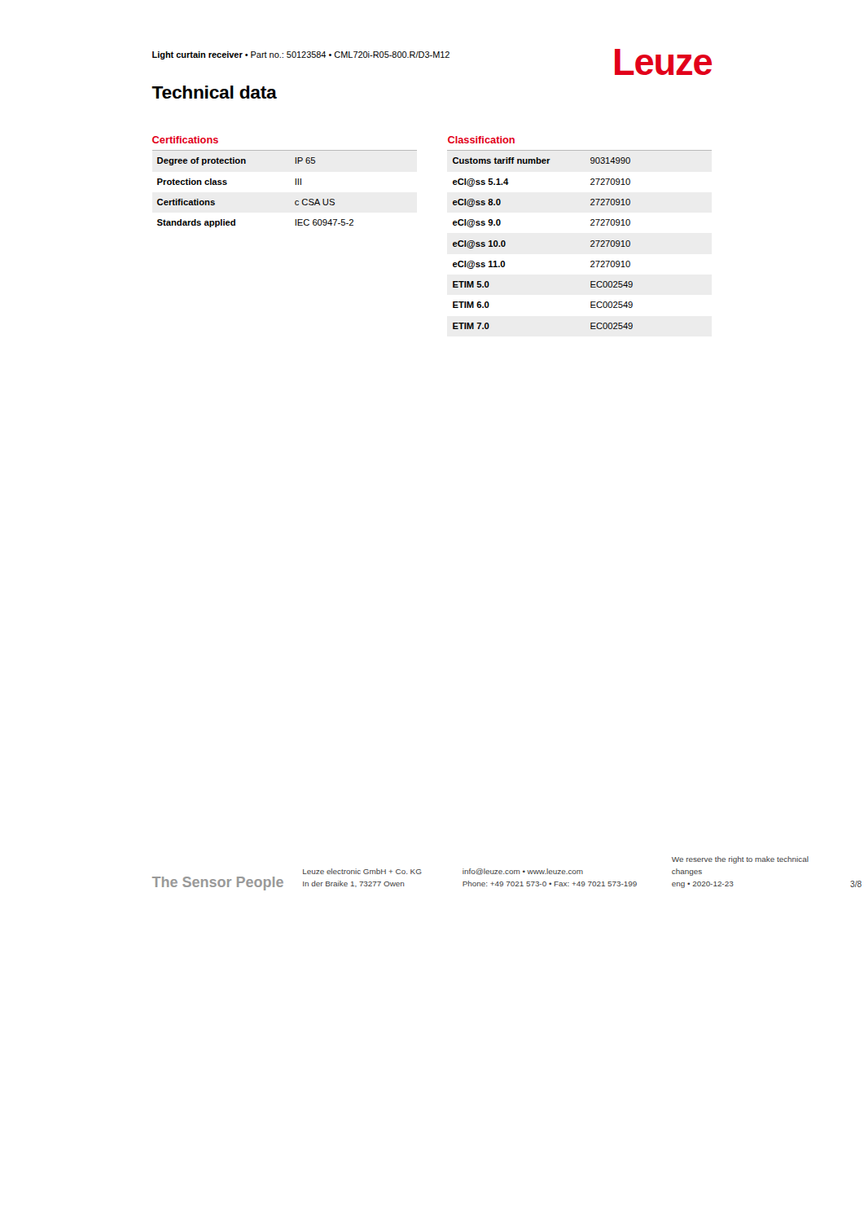Light curtain receiver • Part no.: 50123584 • CML720i-R05-800.R/D3-M12
Technical data
Leuze
Certifications
| Degree of protection | IP 65 |
| Protection class | III |
| Certifications | c CSA US |
| Standards applied | IEC 60947-5-2 |
Classification
| Customs tariff number | 90314990 |
| eCl@ss 5.1.4 | 27270910 |
| eCl@ss 8.0 | 27270910 |
| eCl@ss 9.0 | 27270910 |
| eCl@ss 10.0 | 27270910 |
| eCl@ss 11.0 | 27270910 |
| ETIM 5.0 | EC002549 |
| ETIM 6.0 | EC002549 |
| ETIM 7.0 | EC002549 |
The Sensor People
Leuze electronic GmbH + Co. KG
In der Braike 1, 73277 Owen
info@leuze.com • www.leuze.com
Phone: +49 7021 573-0 • Fax: +49 7021 573-199
We reserve the right to make technical changes
eng • 2020-12-23
3/8